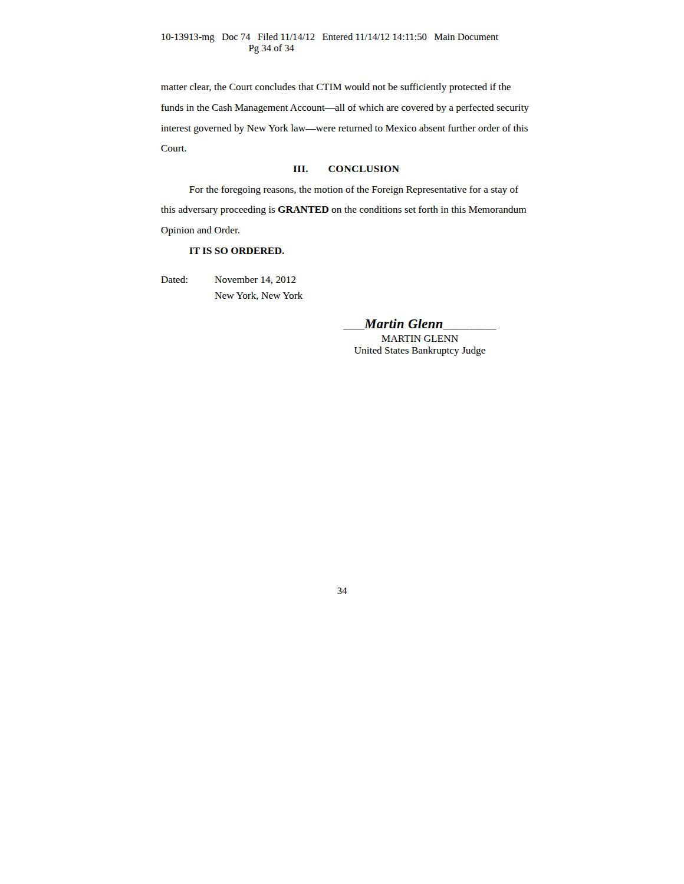10-13913-mg Doc 74 Filed 11/14/12 Entered 11/14/12 14:11:50 Main Document Pg 34 of 34
matter clear, the Court concludes that CTIM would not be sufficiently protected if the funds in the Cash Management Account—all of which are covered by a perfected security interest governed by New York law—were returned to Mexico absent further order of this Court.
III. CONCLUSION
For the foregoing reasons, the motion of the Foreign Representative for a stay of this adversary proceeding is GRANTED on the conditions set forth in this Memorandum Opinion and Order.
IT IS SO ORDERED.
Dated: November 14, 2012 New York, New York
____Martin Glenn__________
MARTIN GLENN
United States Bankruptcy Judge
34